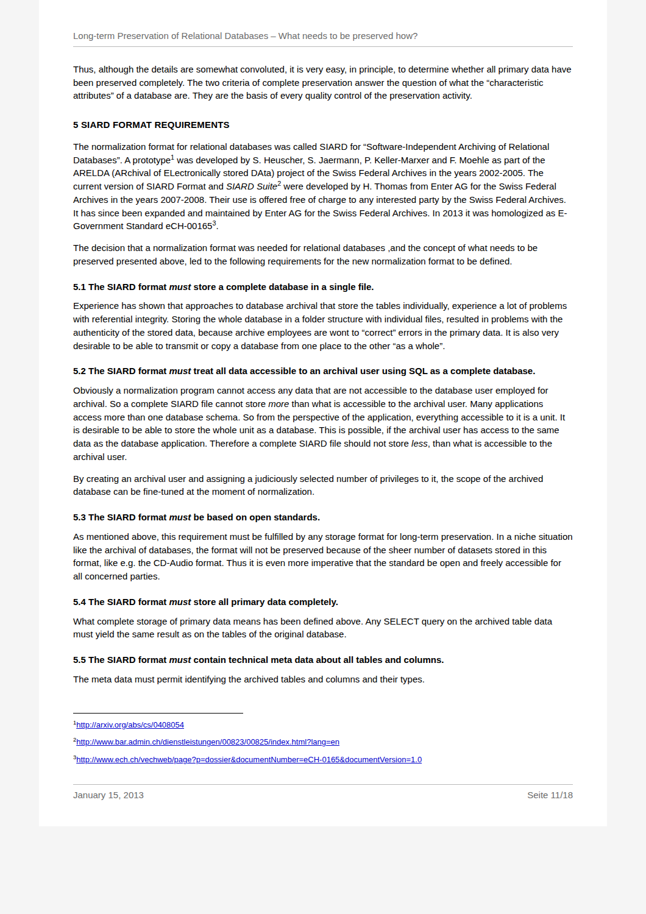Long-term Preservation of Relational Databases – What needs to be preserved how?
Thus, although the details are somewhat convoluted, it is very easy, in principle, to determine whether all primary data have been preserved completely. The two criteria of complete preservation answer the question of what the “characteristic attributes” of a database are. They are the basis of every quality control of the preservation activity.
5 SIARD FORMAT REQUIREMENTS
The normalization format for relational databases was called SIARD for “Software-Independent Archiving of Relational Databases”. A prototype1 was developed by S. Heuscher, S. Jaermann, P. Keller-Marxer and F. Moehle as part of the ARELDA (ARchival of ELectronically stored DAta) project of the Swiss Federal Archives in the years 2002-2005. The current version of SIARD Format and SIARD Suite2 were developed by H. Thomas from Enter AG for the Swiss Federal Archives in the years 2007-2008. Their use is offered free of charge to any interested party by the Swiss Federal Archives. It has since been expanded and maintained by Enter AG for the Swiss Federal Archives. In 2013 it was homologized as E-Government Standard eCH-001653.
The decision that a normalization format was needed for relational databases ,and the concept of what needs to be preserved presented above, led to the following requirements for the new normalization format to be defined.
5.1 The SIARD format must store a complete database in a single file.
Experience has shown that approaches to database archival that store the tables individually, experience a lot of problems with referential integrity. Storing the whole database in a folder structure with individual files, resulted in problems with the authenticity of the stored data, because archive employees are wont to “correct” errors in the primary data. It is also very desirable to be able to transmit or copy a database from one place to the other “as a whole”.
5.2 The SIARD format must treat all data accessible to an archival user using SQL as a complete database.
Obviously a normalization program cannot access any data that are not accessible to the database user employed for archival. So a complete SIARD file cannot store more than what is accessible to the archival user. Many applications access more than one database schema. So from the perspective of the application, everything accessible to it is a unit. It is desirable to be able to store the whole unit as a database. This is possible, if the archival user has access to the same data as the database application. Therefore a complete SIARD file should not store less, than what is accessible to the archival user.
By creating an archival user and assigning a judiciously selected number of privileges to it, the scope of the archived database can be fine-tuned at the moment of normalization.
5.3 The SIARD format must be based on open standards.
As mentioned above, this requirement must be fulfilled by any storage format for long-term preservation. In a niche situation like the archival of databases, the format will not be preserved because of the sheer number of datasets stored in this format, like e.g. the CD-Audio format. Thus it is even more imperative that the standard be open and freely accessible for all concerned parties.
5.4 The SIARD format must store all primary data completely.
What complete storage of primary data means has been defined above. Any SELECT query on the archived table data must yield the same result as on the tables of the original database.
5.5 The SIARD format must contain technical meta data about all tables and columns.
The meta data must permit identifying the archived tables and columns and their types.
1http://arxiv.org/abs/cs/0408054
2http://www.bar.admin.ch/dienstleistungen/00823/00825/index.html?lang=en
3http://www.ech.ch/vechweb/page?p=dossier&documentNumber=eCH-0165&documentVersion=1.0
January 15, 2013 Seite 11/18